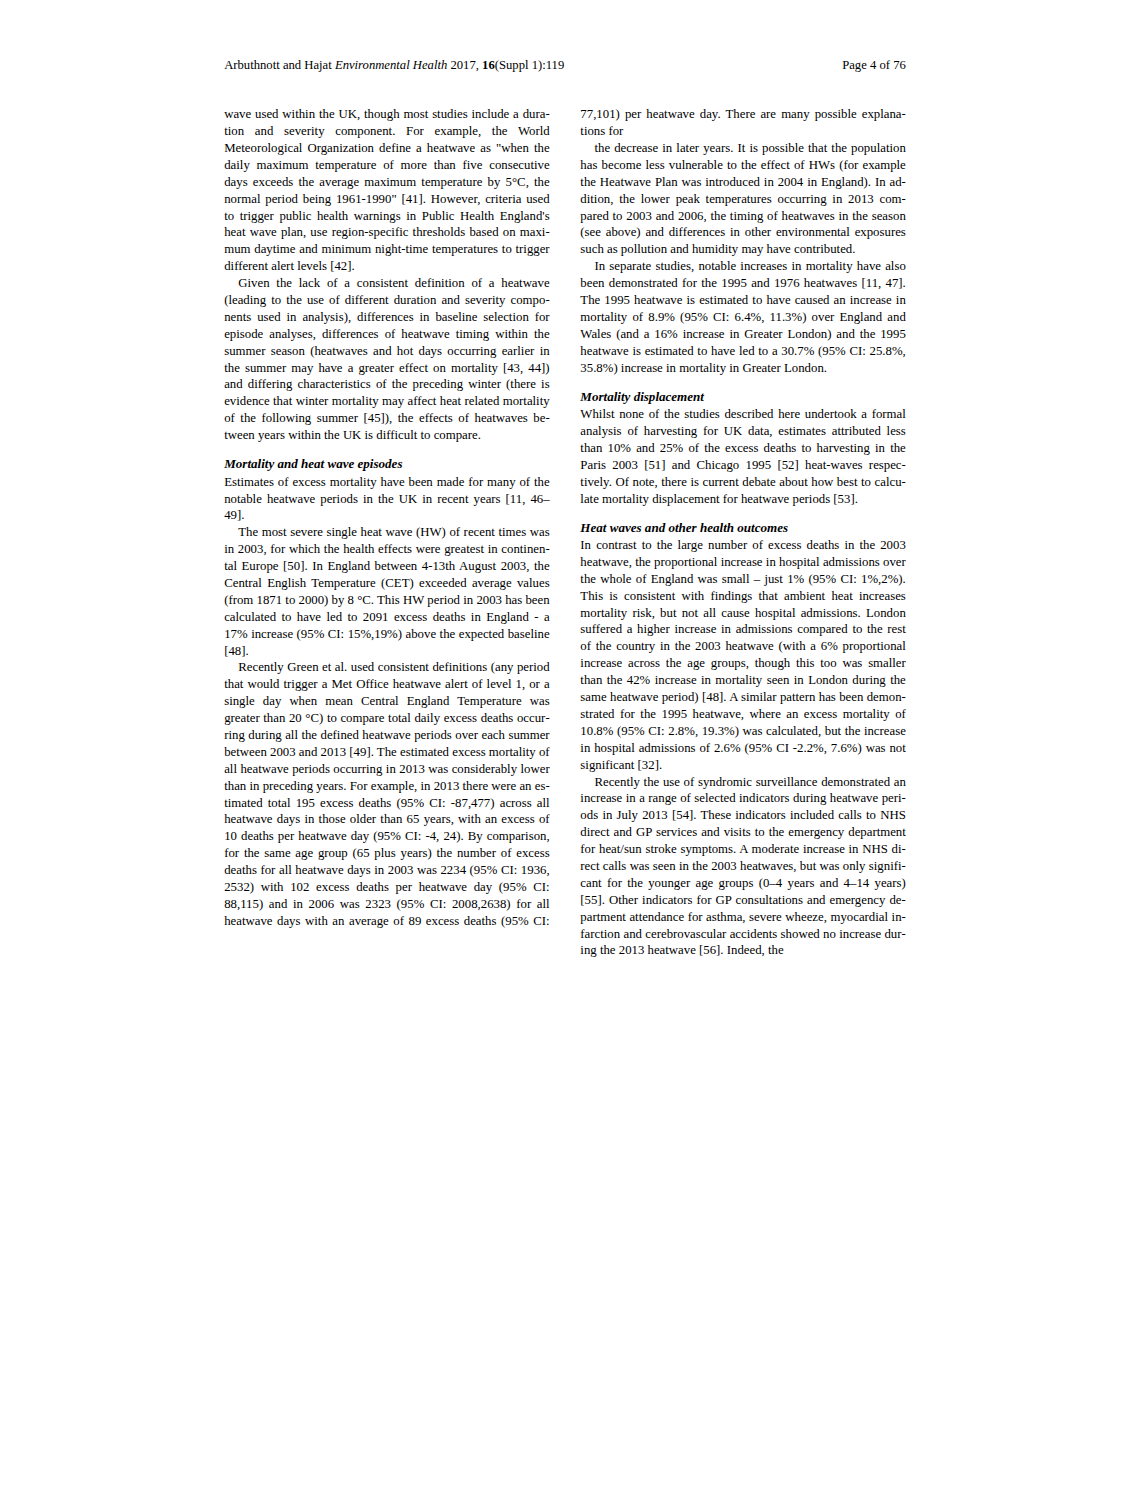Arbuthnott and Hajat Environmental Health 2017, 16(Suppl 1):119
Page 4 of 76
wave used within the UK, though most studies include a duration and severity component. For example, the World Meteorological Organization define a heatwave as "when the daily maximum temperature of more than five consecutive days exceeds the average maximum temperature by 5°C, the normal period being 1961-1990" [41]. However, criteria used to trigger public health warnings in Public Health England's heat wave plan, use region-specific thresholds based on maximum daytime and minimum night-time temperatures to trigger different alert levels [42].
Given the lack of a consistent definition of a heatwave (leading to the use of different duration and severity components used in analysis), differences in baseline selection for episode analyses, differences of heatwave timing within the summer season (heatwaves and hot days occurring earlier in the summer may have a greater effect on mortality [43, 44]) and differing characteristics of the preceding winter (there is evidence that winter mortality may affect heat related mortality of the following summer [45]), the effects of heatwaves between years within the UK is difficult to compare.
Mortality and heat wave episodes
Estimates of excess mortality have been made for many of the notable heatwave periods in the UK in recent years [11, 46–49].
The most severe single heat wave (HW) of recent times was in 2003, for which the health effects were greatest in continental Europe [50]. In England between 4-13th August 2003, the Central English Temperature (CET) exceeded average values (from 1871 to 2000) by 8 °C. This HW period in 2003 has been calculated to have led to 2091 excess deaths in England - a 17% increase (95% CI: 15%,19%) above the expected baseline [48].
Recently Green et al. used consistent definitions (any period that would trigger a Met Office heatwave alert of level 1, or a single day when mean Central England Temperature was greater than 20 °C) to compare total daily excess deaths occurring during all the defined heatwave periods over each summer between 2003 and 2013 [49]. The estimated excess mortality of all heatwave periods occurring in 2013 was considerably lower than in preceding years. For example, in 2013 there were an estimated total 195 excess deaths (95% CI: -87,477) across all heatwave days in those older than 65 years, with an excess of 10 deaths per heatwave day (95% CI: -4, 24). By comparison, for the same age group (65 plus years) the number of excess deaths for all heatwave days in 2003 was 2234 (95% CI: 1936, 2532) with 102 excess deaths per heatwave day (95% CI: 88,115) and in 2006 was 2323 (95% CI: 2008,2638) for all heatwave days with an average of 89 excess deaths (95% CI: 77,101) per heatwave day. There are many possible explanations for
the decrease in later years. It is possible that the population has become less vulnerable to the effect of HWs (for example the Heatwave Plan was introduced in 2004 in England). In addition, the lower peak temperatures occurring in 2013 compared to 2003 and 2006, the timing of heatwaves in the season (see above) and differences in other environmental exposures such as pollution and humidity may have contributed.
In separate studies, notable increases in mortality have also been demonstrated for the 1995 and 1976 heatwaves [11, 47]. The 1995 heatwave is estimated to have caused an increase in mortality of 8.9% (95% CI: 6.4%, 11.3%) over England and Wales (and a 16% increase in Greater London) and the 1995 heatwave is estimated to have led to a 30.7% (95% CI: 25.8%, 35.8%) increase in mortality in Greater London.
Mortality displacement
Whilst none of the studies described here undertook a formal analysis of harvesting for UK data, estimates attributed less than 10% and 25% of the excess deaths to harvesting in the Paris 2003 [51] and Chicago 1995 [52] heat-waves respectively. Of note, there is current debate about how best to calculate mortality displacement for heatwave periods [53].
Heat waves and other health outcomes
In contrast to the large number of excess deaths in the 2003 heatwave, the proportional increase in hospital admissions over the whole of England was small – just 1% (95% CI: 1%,2%). This is consistent with findings that ambient heat increases mortality risk, but not all cause hospital admissions. London suffered a higher increase in admissions compared to the rest of the country in the 2003 heatwave (with a 6% proportional increase across the age groups, though this too was smaller than the 42% increase in mortality seen in London during the same heatwave period) [48]. A similar pattern has been demonstrated for the 1995 heatwave, where an excess mortality of 10.8% (95% CI: 2.8%, 19.3%) was calculated, but the increase in hospital admissions of 2.6% (95% CI -2.2%, 7.6%) was not significant [32].
Recently the use of syndromic surveillance demonstrated an increase in a range of selected indicators during heatwave periods in July 2013 [54]. These indicators included calls to NHS direct and GP services and visits to the emergency department for heat/sun stroke symptoms. A moderate increase in NHS direct calls was seen in the 2003 heatwaves, but was only significant for the younger age groups (0–4 years and 4–14 years) [55]. Other indicators for GP consultations and emergency department attendance for asthma, severe wheeze, myocardial infarction and cerebrovascular accidents showed no increase during the 2013 heatwave [56]. Indeed, the